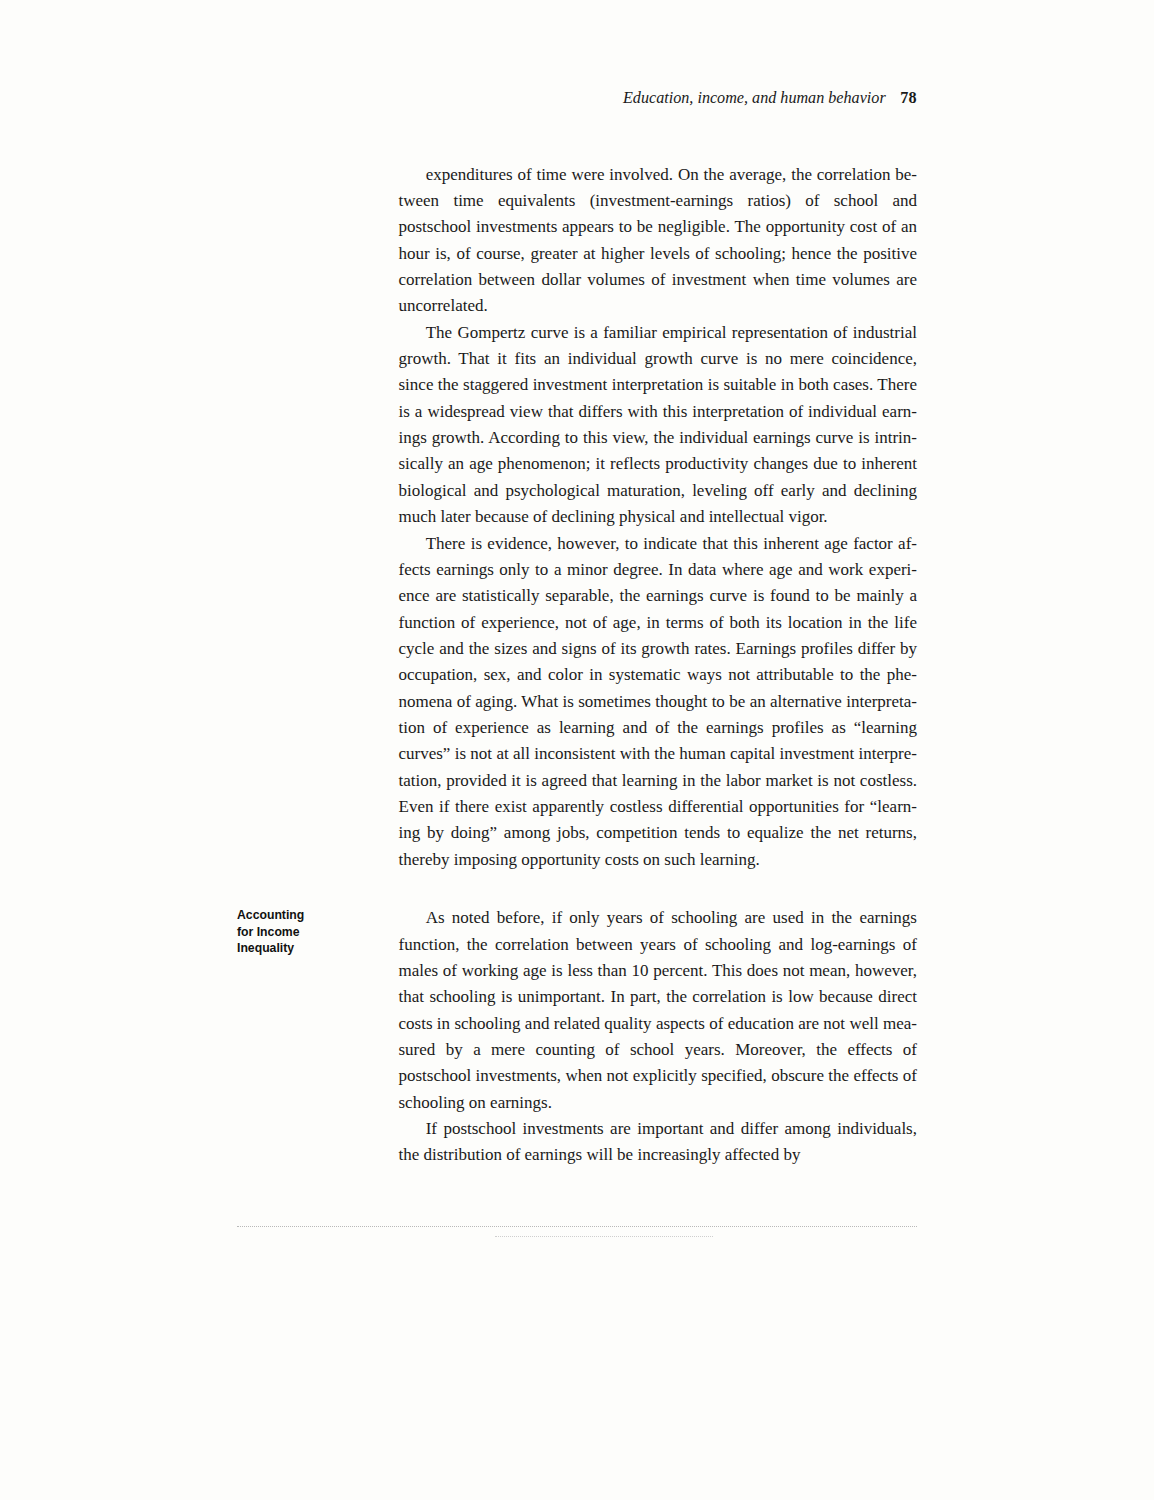Education, income, and human behavior 78
expenditures of time were involved. On the average, the correlation between time equivalents (investment-earnings ratios) of school and postschool investments appears to be negligible. The opportunity cost of an hour is, of course, greater at higher levels of schooling; hence the positive correlation between dollar volumes of investment when time volumes are uncorrelated.
The Gompertz curve is a familiar empirical representation of industrial growth. That it fits an individual growth curve is no mere coincidence, since the staggered investment interpretation is suitable in both cases. There is a widespread view that differs with this interpretation of individual earnings growth. According to this view, the individual earnings curve is intrinsically an age phenomenon; it reflects productivity changes due to inherent biological and psychological maturation, leveling off early and declining much later because of declining physical and intellectual vigor.
There is evidence, however, to indicate that this inherent age factor affects earnings only to a minor degree. In data where age and work experience are statistically separable, the earnings curve is found to be mainly a function of experience, not of age, in terms of both its location in the life cycle and the sizes and signs of its growth rates. Earnings profiles differ by occupation, sex, and color in systematic ways not attributable to the phenomena of aging. What is sometimes thought to be an alternative interpretation of experience as learning and of the earnings profiles as “learning curves” is not at all inconsistent with the human capital investment interpretation, provided it is agreed that learning in the labor market is not costless. Even if there exist apparently costless differential opportunities for “learning by doing” among jobs, competition tends to equalize the net returns, thereby imposing opportunity costs on such learning.
Accounting
for Income
Inequality
As noted before, if only years of schooling are used in the earnings function, the correlation between years of schooling and log-earnings of males of working age is less than 10 percent. This does not mean, however, that schooling is unimportant. In part, the correlation is low because direct costs in schooling and related quality aspects of education are not well measured by a mere counting of school years. Moreover, the effects of postschool investments, when not explicitly specified, obscure the effects of schooling on earnings.
If postschool investments are important and differ among individuals, the distribution of earnings will be increasingly affected by